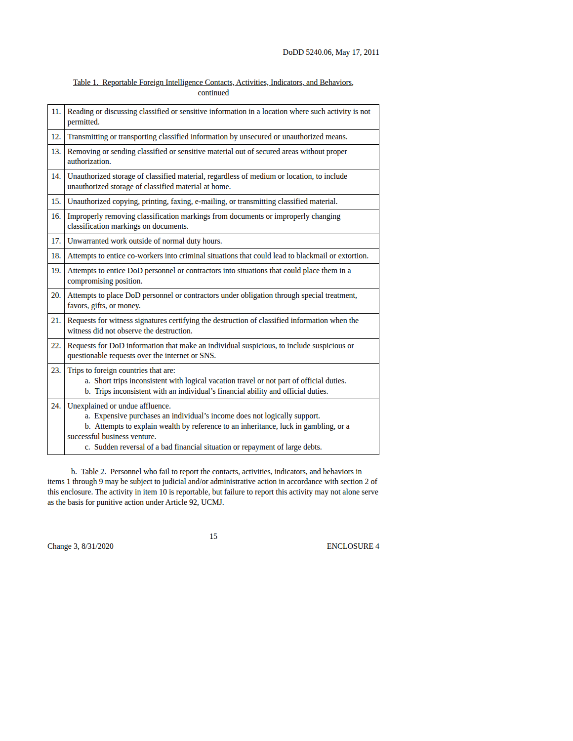DoDD 5240.06, May 17, 2011
Table 1. Reportable Foreign Intelligence Contacts, Activities, Indicators, and Behaviors,
continued
| 11. | Reading or discussing classified or sensitive information in a location where such activity is not permitted. |
| 12. | Transmitting or transporting classified information by unsecured or unauthorized means. |
| 13. | Removing or sending classified or sensitive material out of secured areas without proper authorization. |
| 14. | Unauthorized storage of classified material, regardless of medium or location, to include unauthorized storage of classified material at home. |
| 15. | Unauthorized copying, printing, faxing, e-mailing, or transmitting classified material. |
| 16. | Improperly removing classification markings from documents or improperly changing classification markings on documents. |
| 17. | Unwarranted work outside of normal duty hours. |
| 18. | Attempts to entice co-workers into criminal situations that could lead to blackmail or extortion. |
| 19. | Attempts to entice DoD personnel or contractors into situations that could place them in a compromising position. |
| 20. | Attempts to place DoD personnel or contractors under obligation through special treatment, favors, gifts, or money. |
| 21. | Requests for witness signatures certifying the destruction of classified information when the witness did not observe the destruction. |
| 22. | Requests for DoD information that make an individual suspicious, to include suspicious or questionable requests over the internet or SNS. |
| 23. | Trips to foreign countries that are: a. Short trips inconsistent with logical vacation travel or not part of official duties. b. Trips inconsistent with an individual’s financial ability and official duties. |
| 24. | Unexplained or undue affluence. a. Expensive purchases an individual’s income does not logically support. b. Attempts to explain wealth by reference to an inheritance, luck in gambling, or a successful business venture. c. Sudden reversal of a bad financial situation or repayment of large debts. |
b. Table 2. Personnel who fail to report the contacts, activities, indicators, and behaviors in items 1 through 9 may be subject to judicial and/or administrative action in accordance with section 2 of this enclosure. The activity in item 10 is reportable, but failure to report this activity may not alone serve as the basis for punitive action under Article 92, UCMJ.
15
Change 3, 8/31/2020 ENCLOSURE 4